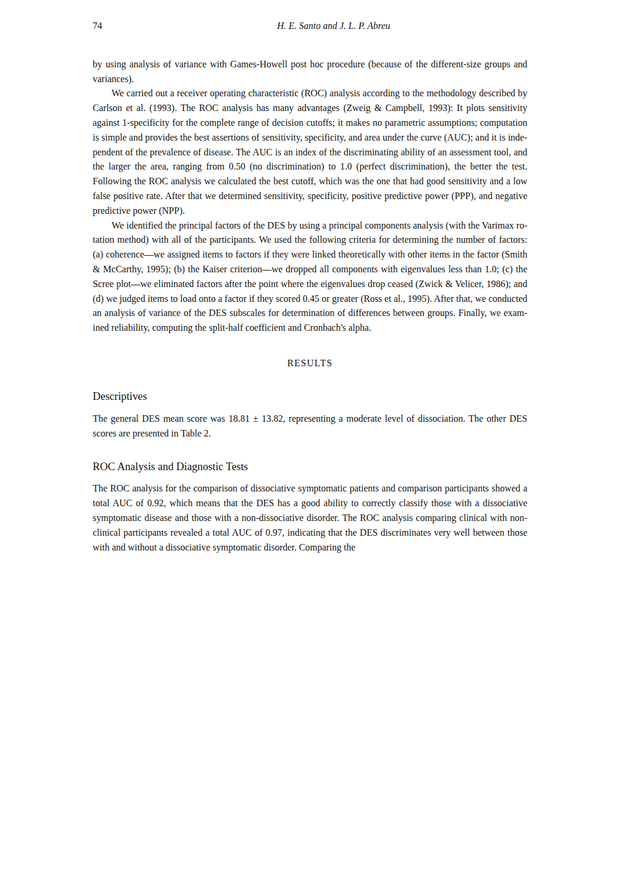74 H. E. Santo and J. L. P. Abreu
by using analysis of variance with Games-Howell post hoc procedure (because of the different-size groups and variances).
We carried out a receiver operating characteristic (ROC) analysis according to the methodology described by Carlson et al. (1993). The ROC analysis has many advantages (Zweig & Campbell, 1993): It plots sensitivity against 1-specificity for the complete range of decision cutoffs; it makes no parametric assumptions; computation is simple and provides the best assertions of sensitivity, specificity, and area under the curve (AUC); and it is independent of the prevalence of disease. The AUC is an index of the discriminating ability of an assessment tool, and the larger the area, ranging from 0.50 (no discrimination) to 1.0 (perfect discrimination), the better the test. Following the ROC analysis we calculated the best cutoff, which was the one that had good sensitivity and a low false positive rate. After that we determined sensitivity, specificity, positive predictive power (PPP), and negative predictive power (NPP).
We identified the principal factors of the DES by using a principal components analysis (with the Varimax rotation method) with all of the participants. We used the following criteria for determining the number of factors: (a) coherence—we assigned items to factors if they were linked theoretically with other items in the factor (Smith & McCarthy, 1995); (b) the Kaiser criterion—we dropped all components with eigenvalues less than 1.0; (c) the Scree plot—we eliminated factors after the point where the eigenvalues drop ceased (Zwick & Velicer, 1986); and (d) we judged items to load onto a factor if they scored 0.45 or greater (Ross et al., 1995). After that, we conducted an analysis of variance of the DES subscales for determination of differences between groups. Finally, we examined reliability, computing the split-half coefficient and Cronbach's alpha.
RESULTS
Descriptives
The general DES mean score was 18.81 ± 13.82, representing a moderate level of dissociation. The other DES scores are presented in Table 2.
ROC Analysis and Diagnostic Tests
The ROC analysis for the comparison of dissociative symptomatic patients and comparison participants showed a total AUC of 0.92, which means that the DES has a good ability to correctly classify those with a dissociative symptomatic disease and those with a non-dissociative disorder. The ROC analysis comparing clinical with nonclinical participants revealed a total AUC of 0.97, indicating that the DES discriminates very well between those with and without a dissociative symptomatic disorder. Comparing the